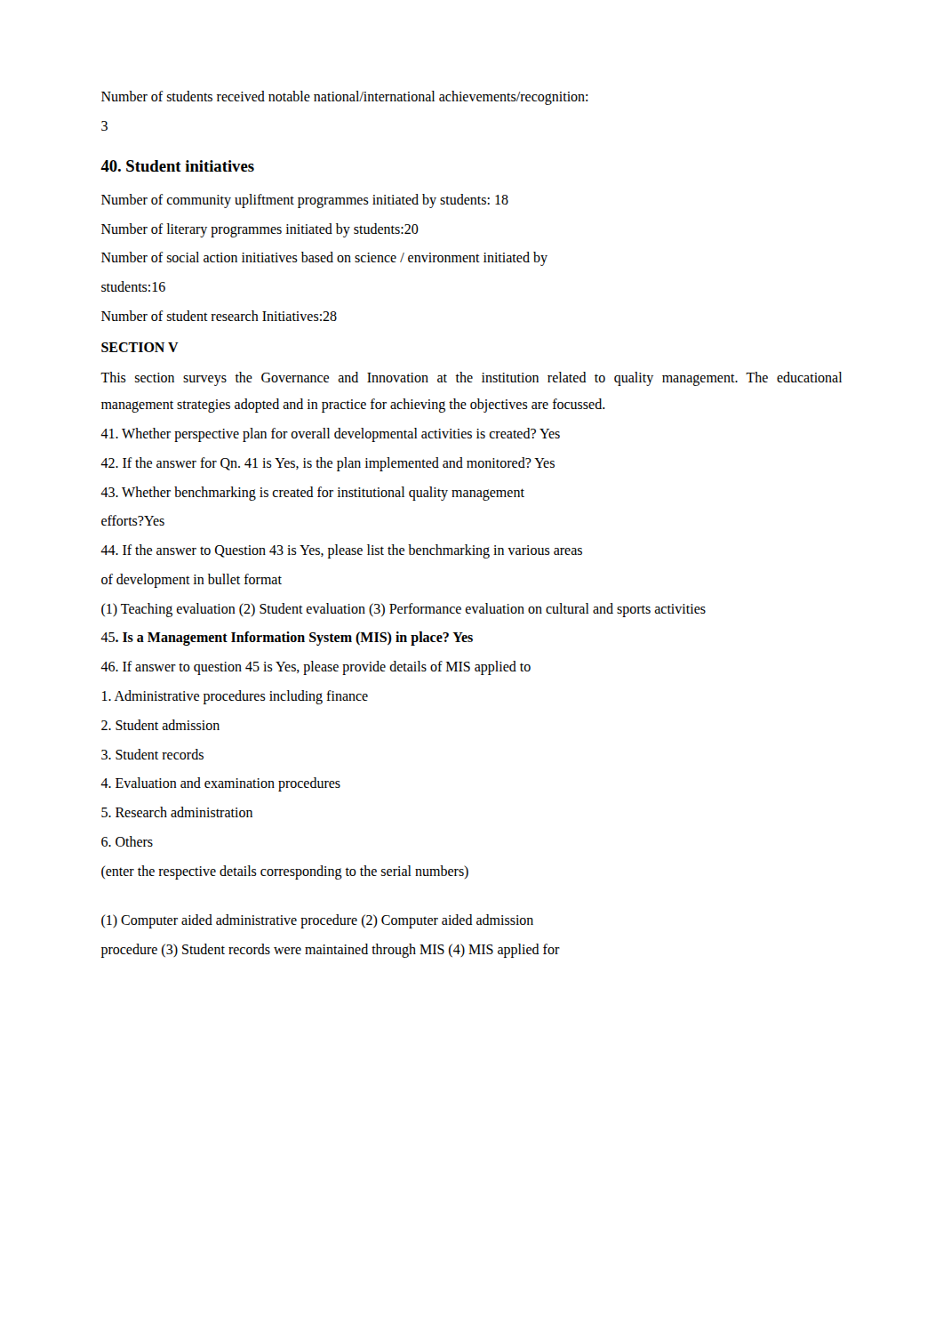Number of students received notable national/international achievements/recognition:
3
40. Student initiatives
Number of community upliftment programmes initiated by students: 18
Number of literary programmes initiated by students:20
Number of social action initiatives based on science / environment initiated by
students:16
Number of student research Initiatives:28
SECTION V
This section surveys the Governance and Innovation at the institution related to quality management. The educational management strategies adopted and in practice for achieving the objectives are focussed.
41. Whether perspective plan for overall developmental activities is created? Yes
42. If the answer for Qn. 41 is Yes, is the plan implemented and monitored? Yes
43. Whether benchmarking is created for institutional quality management
efforts?Yes
44. If the answer to Question 43 is Yes, please list the benchmarking in various areas
of development in bullet format
(1) Teaching evaluation (2) Student evaluation (3) Performance evaluation on cultural and sports activities
45. Is a Management Information System (MIS) in place? Yes
46. If answer to question 45 is Yes, please provide details of MIS applied to
1. Administrative procedures including finance
2. Student admission
3. Student records
4. Evaluation and examination procedures
5. Research administration
6. Others
(enter the respective details corresponding to the serial numbers)
(1) Computer aided administrative procedure (2) Computer aided admission
procedure (3) Student records were maintained through MIS (4) MIS applied for